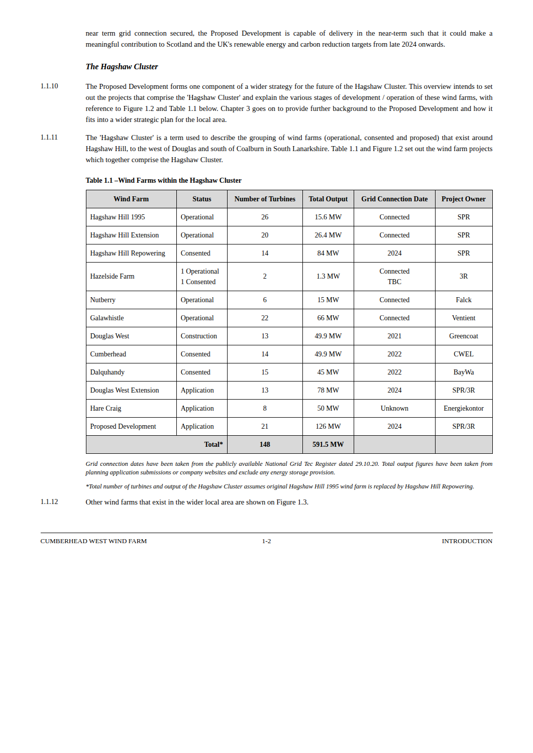near term grid connection secured, the Proposed Development is capable of delivery in the near-term such that it could make a meaningful contribution to Scotland and the UK's renewable energy and carbon reduction targets from late 2024 onwards.
The Hagshaw Cluster
1.1.10
The Proposed Development forms one component of a wider strategy for the future of the Hagshaw Cluster. This overview intends to set out the projects that comprise the 'Hagshaw Cluster' and explain the various stages of development / operation of these wind farms, with reference to Figure 1.2 and Table 1.1 below. Chapter 3 goes on to provide further background to the Proposed Development and how it fits into a wider strategic plan for the local area.
1.1.11
The 'Hagshaw Cluster' is a term used to describe the grouping of wind farms (operational, consented and proposed) that exist around Hagshaw Hill, to the west of Douglas and south of Coalburn in South Lanarkshire. Table 1.1 and Figure 1.2 set out the wind farm projects which together comprise the Hagshaw Cluster.
Table 1.1 –Wind Farms within the Hagshaw Cluster
| Wind Farm | Status | Number of Turbines | Total Output | Grid Connection Date | Project Owner |
| --- | --- | --- | --- | --- | --- |
| Hagshaw Hill 1995 | Operational | 26 | 15.6 MW | Connected | SPR |
| Hagshaw Hill Extension | Operational | 20 | 26.4 MW | Connected | SPR |
| Hagshaw Hill Repowering | Consented | 14 | 84 MW | 2024 | SPR |
| Hazelside Farm | 1 Operational 1 Consented | 2 | 1.3 MW | Connected TBC | 3R |
| Nutberry | Operational | 6 | 15 MW | Connected | Falck |
| Galawhistle | Operational | 22 | 66 MW | Connected | Ventient |
| Douglas West | Construction | 13 | 49.9 MW | 2021 | Greencoat |
| Cumberhead | Consented | 14 | 49.9 MW | 2022 | CWEL |
| Dalquhandy | Consented | 15 | 45 MW | 2022 | BayWa |
| Douglas West Extension | Application | 13 | 78 MW | 2024 | SPR/3R |
| Hare Craig | Application | 8 | 50 MW | Unknown | Energiekontor |
| Proposed Development | Application | 21 | 126 MW | 2024 | SPR/3R |
| Total* | 148 | 591.5 MW | | |
Grid connection dates have been taken from the publicly available National Grid Tec Register dated 29.10.20. Total output figures have been taken from planning application submissions or company websites and exclude any energy storage provision.
*Total number of turbines and output of the Hagshaw Cluster assumes original Hagshaw Hill 1995 wind farm is replaced by Hagshaw Hill Repowering.
1.1.12
Other wind farms that exist in the wider local area are shown on Figure 1.3.
CUMBERHEAD WEST WIND FARM
1-2
INTRODUCTION